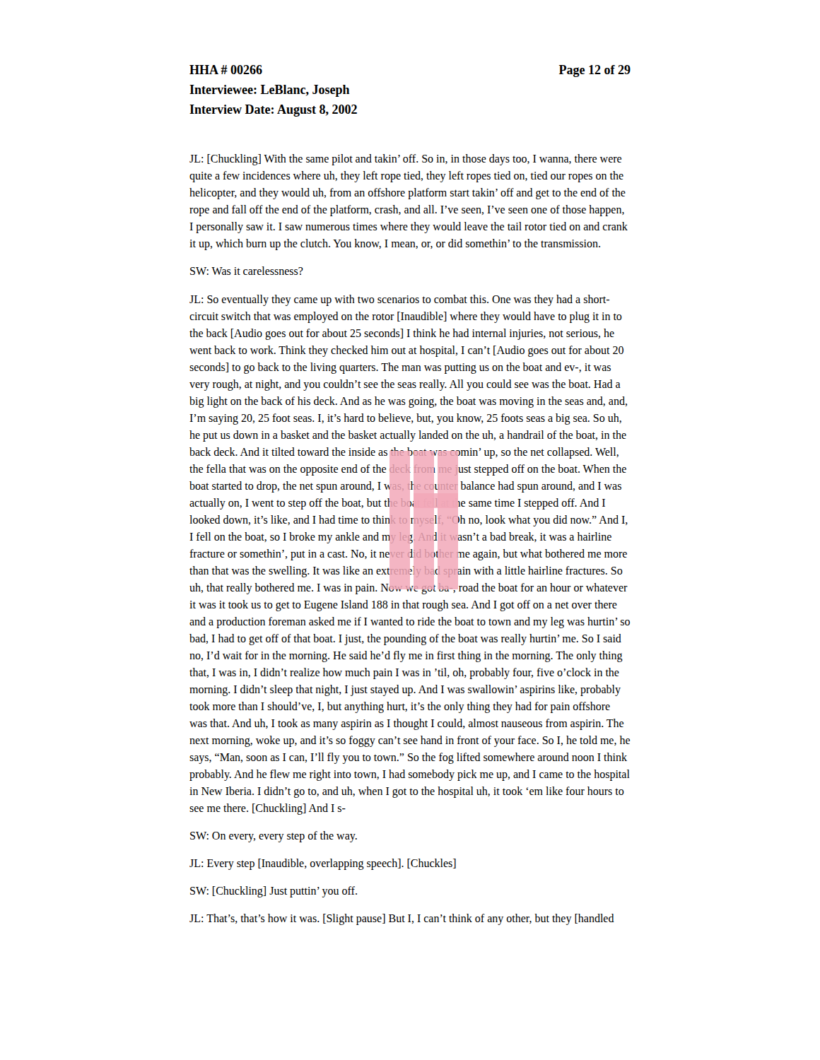HHA # 00266 Page 12 of 29
Interviewee: LeBlanc, Joseph
Interview Date: August 8, 2002
JL: [Chuckling] With the same pilot and takin’ off. So in, in those days too, I wanna, there were quite a few incidences where uh, they left rope tied, they left ropes tied on, tied our ropes on the helicopter, and they would uh, from an offshore platform start takin’ off and get to the end of the rope and fall off the end of the platform, crash, and all. I’ve seen, I’ve seen one of those happen, I personally saw it. I saw numerous times where they would leave the tail rotor tied on and crank it up, which burn up the clutch. You know, I mean, or, or did somethin’ to the transmission.
SW: Was it carelessness?
JL: So eventually they came up with two scenarios to combat this. One was they had a short-circuit switch that was employed on the rotor [Inaudible] where they would have to plug it in to the back [Audio goes out for about 25 seconds] I think he had internal injuries, not serious, he went back to work. Think they checked him out at hospital, I can’t [Audio goes out for about 20 seconds] to go back to the living quarters. The man was putting us on the boat and ev-, it was very rough, at night, and you couldn’t see the seas really. All you could see was the boat. Had a big light on the back of his deck. And as he was going, the boat was moving in the seas and, and, I’m saying 20, 25 foot seas. I, it’s hard to believe, but, you know, 25 foots seas a big sea. So uh, he put us down in a basket and the basket actually landed on the uh, a handrail of the boat, in the back deck. And it tilted toward the inside as the boat was comin’ up, so the net collapsed. Well, the fella that was on the opposite end of the deck from me just stepped off on the boat. When the boat started to drop, the net spun around, I was, the counter balance had spun around, and I was actually on, I went to step off the boat, but the boat fell at the same time I stepped off. And I looked down, it’s like, and I had time to think to myself, “Oh no, look what you did now.” And I, I fell on the boat, so I broke my ankle and my leg. And it wasn’t a bad break, it was a hairline fracture or somethin’, put in a cast. No, it never did bother me again, but what bothered me more than that was the swelling. It was like an extremely bad sprain with a little hairline fractures. So uh, that really bothered me. I was in pain. Now we got ba-, road the boat for an hour or whatever it was it took us to get to Eugene Island 188 in that rough sea. And I got off on a net over there and a production foreman asked me if I wanted to ride the boat to town and my leg was hurtin’ so bad, I had to get off of that boat. I just, the pounding of the boat was really hurtin’ me. So I said no, I’d wait for in the morning. He said he’d fly me in first thing in the morning. The only thing that, I was in, I didn’t realize how much pain I was in ’til, oh, probably four, five o’clock in the morning. I didn’t sleep that night, I just stayed up. And I was swallowin’ aspirins like, probably took more than I should’ve, I, but anything hurt, it’s the only thing they had for pain offshore was that. And uh, I took as many aspirin as I thought I could, almost nauseous from aspirin. The next morning, woke up, and it’s so foggy can’t see hand in front of your face. So I, he told me, he says, “Man, soon as I can, I’ll fly you to town.” So the fog lifted somewhere around noon I think probably. And he flew me right into town, I had somebody pick me up, and I came to the hospital in New Iberia. I didn’t go to, and uh, when I got to the hospital uh, it took ‘em like four hours to see me there. [Chuckling] And I s-
SW: On every, every step of the way.
JL: Every step [Inaudible, overlapping speech]. [Chuckles]
SW: [Chuckling] Just puttin’ you off.
JL: That’s, that’s how it was. [Slight pause] But I, I can’t think of any other, but they [handled